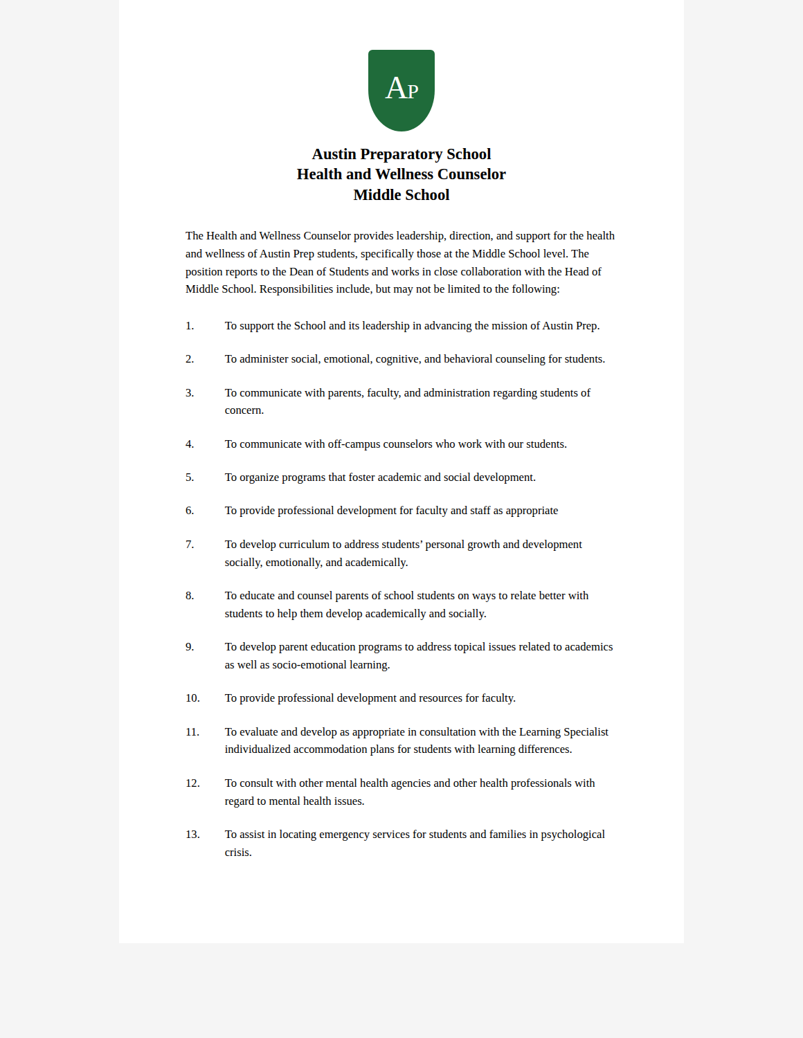AP
Austin Preparatory School Health and Wellness Counselor Middle School
The Health and Wellness Counselor provides leadership, direction, and support for the health and wellness of Austin Prep students, specifically those at the Middle School level. The position reports to the Dean of Students and works in close collaboration with the Head of Middle School. Responsibilities include, but may not be limited to the following:
To support the School and its leadership in advancing the mission of Austin Prep.
To administer social, emotional, cognitive, and behavioral counseling for students.
To communicate with parents, faculty, and administration regarding students of concern.
To communicate with off-campus counselors who work with our students.
To organize programs that foster academic and social development.
To provide professional development for faculty and staff as appropriate
To develop curriculum to address students’ personal growth and development socially, emotionally, and academically.
To educate and counsel parents of school students on ways to relate better with students to help them develop academically and socially.
To develop parent education programs to address topical issues related to academics as well as socio-emotional learning.
To provide professional development and resources for faculty.
To evaluate and develop as appropriate in consultation with the Learning Specialist individualized accommodation plans for students with learning differences.
To consult with other mental health agencies and other health professionals with regard to mental health issues.
To assist in locating emergency services for students and families in psychological crisis.